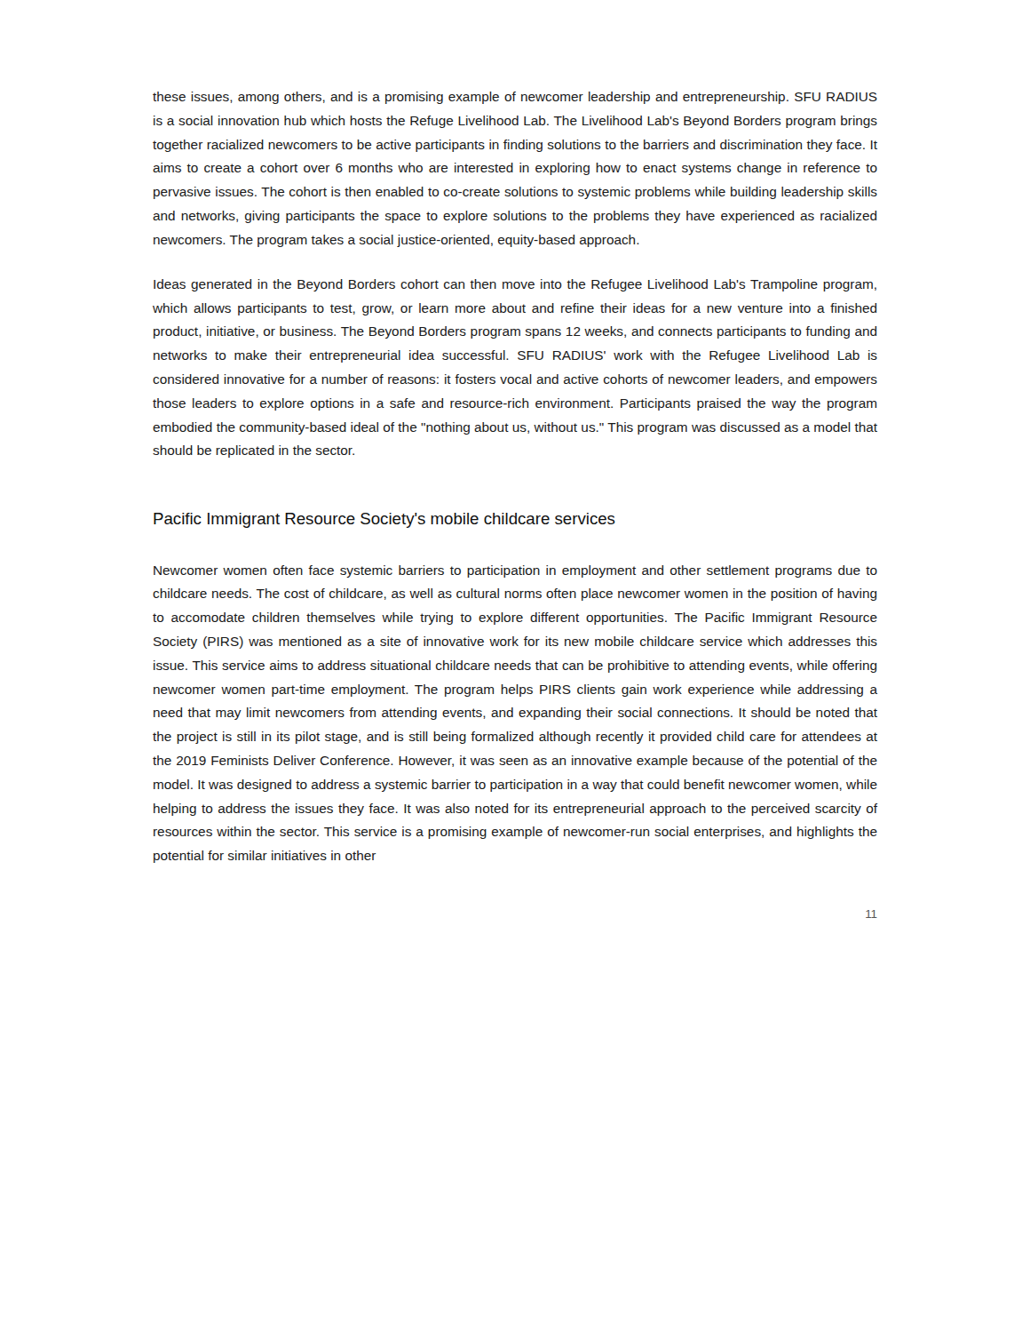these issues, among others, and is a promising example of newcomer leadership and entrepreneurship. SFU RADIUS is a social innovation hub which hosts the Refuge Livelihood Lab. The Livelihood Lab's Beyond Borders program brings together racialized newcomers to be active participants in finding solutions to the barriers and discrimination they face. It aims to create a cohort over 6 months who are interested in exploring how to enact systems change in reference to pervasive issues. The cohort is then enabled to co-create solutions to systemic problems while building leadership skills and networks, giving participants the space to explore solutions to the problems they have experienced as racialized newcomers. The program takes a social justice-oriented, equity-based approach.
Ideas generated in the Beyond Borders cohort can then move into the Refugee Livelihood Lab's Trampoline program, which allows participants to test, grow, or learn more about and refine their ideas for a new venture into a finished product, initiative, or business. The Beyond Borders program spans 12 weeks, and connects participants to funding and networks to make their entrepreneurial idea successful. SFU RADIUS' work with the Refugee Livelihood Lab is considered innovative for a number of reasons: it fosters vocal and active cohorts of newcomer leaders, and empowers those leaders to explore options in a safe and resource-rich environment. Participants praised the way the program embodied the community-based ideal of the "nothing about us, without us." This program was discussed as a model that should be replicated in the sector.
Pacific Immigrant Resource Society's mobile childcare services
Newcomer women often face systemic barriers to participation in employment and other settlement programs due to childcare needs. The cost of childcare, as well as cultural norms often place newcomer women in the position of having to accomodate children themselves while trying to explore different opportunities. The Pacific Immigrant Resource Society (PIRS) was mentioned as a site of innovative work for its new mobile childcare service which addresses this issue. This service aims to address situational childcare needs that can be prohibitive to attending events, while offering newcomer women part-time employment. The program helps PIRS clients gain work experience while addressing a need that may limit newcomers from attending events, and expanding their social connections. It should be noted that the project is still in its pilot stage, and is still being formalized although recently it provided child care for attendees at the 2019 Feminists Deliver Conference. However, it was seen as an innovative example because of the potential of the model. It was designed to address a systemic barrier to participation in a way that could benefit newcomer women, while helping to address the issues they face. It was also noted for its entrepreneurial approach to the perceived scarcity of resources within the sector. This service is a promising example of newcomer-run social enterprises, and highlights the potential for similar initiatives in other
11